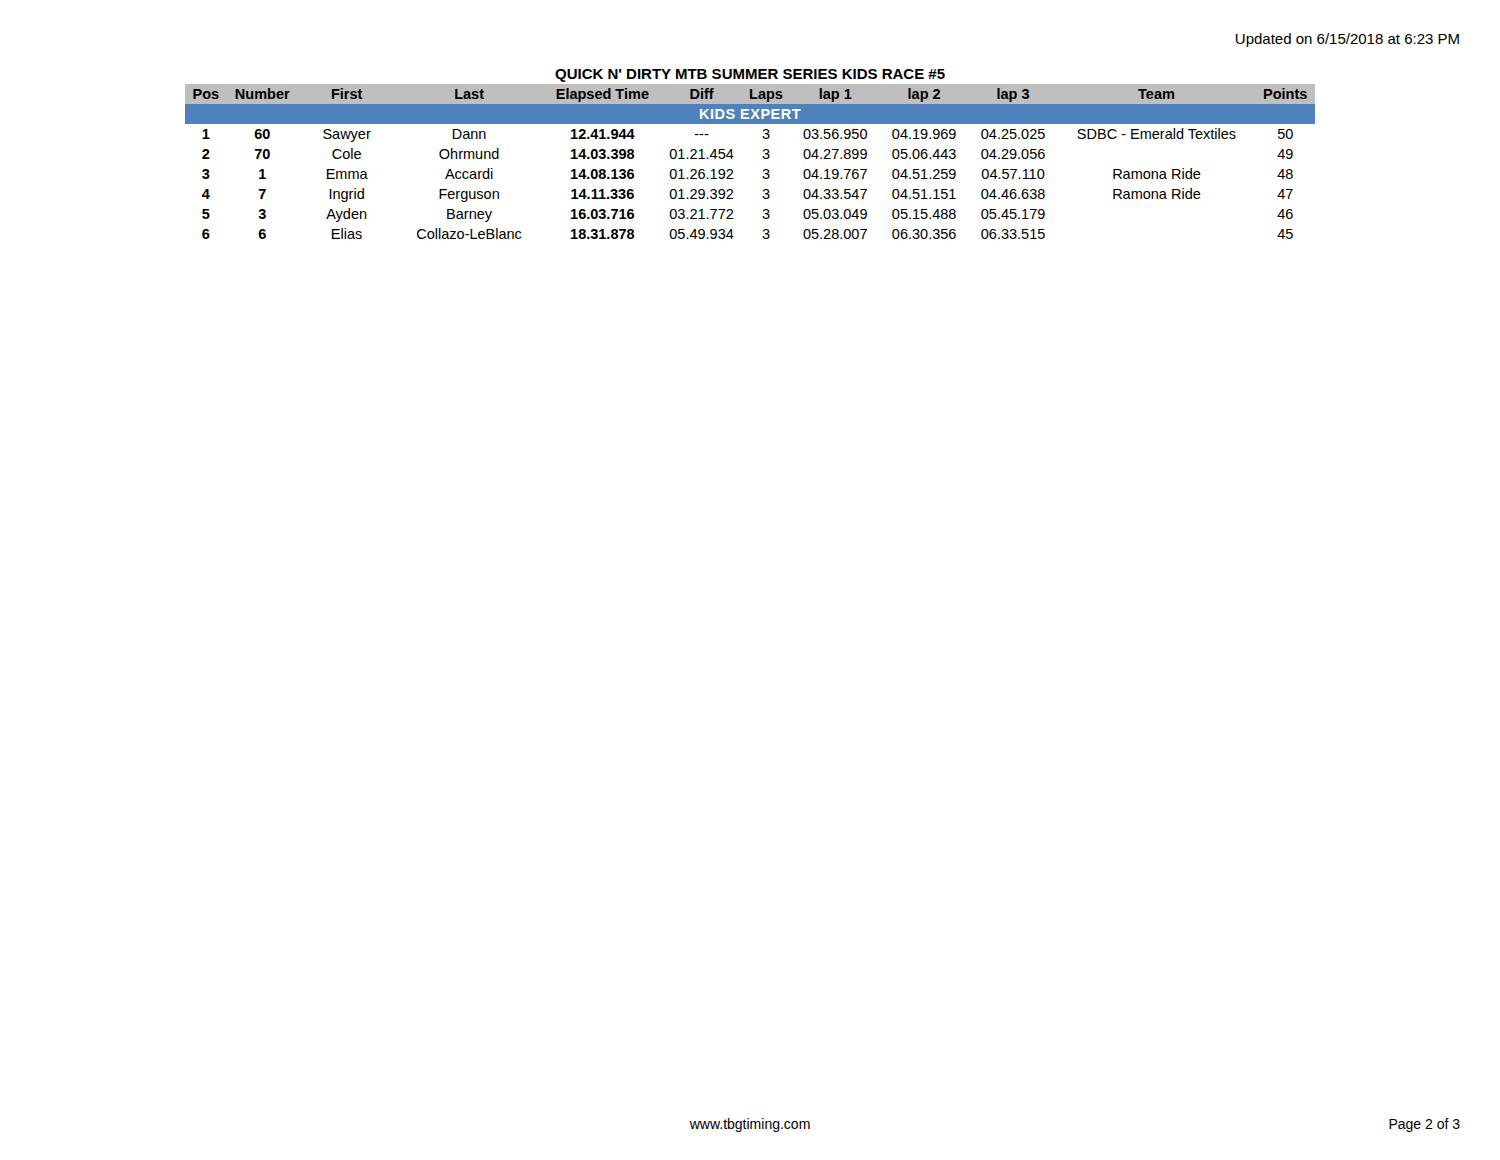Updated on 6/15/2018 at 6:23 PM
QUICK N' DIRTY MTB SUMMER SERIES KIDS RACE #5
| Pos | Number | First | Last | Elapsed Time | Diff | Laps | lap 1 | lap 2 | lap 3 | Team | Points |
| --- | --- | --- | --- | --- | --- | --- | --- | --- | --- | --- | --- |
| KIDS EXPERT |
| 1 | 60 | Sawyer | Dann | 12.41.944 | --- | 3 | 03.56.950 | 04.19.969 | 04.25.025 | SDBC - Emerald Textiles | 50 |
| 2 | 70 | Cole | Ohrmund | 14.03.398 | 01.21.454 | 3 | 04.27.899 | 05.06.443 | 04.29.056 | | 49 |
| 3 | 1 | Emma | Accardi | 14.08.136 | 01.26.192 | 3 | 04.19.767 | 04.51.259 | 04.57.110 | Ramona Ride | 48 |
| 4 | 7 | Ingrid | Ferguson | 14.11.336 | 01.29.392 | 3 | 04.33.547 | 04.51.151 | 04.46.638 | Ramona Ride | 47 |
| 5 | 3 | Ayden | Barney | 16.03.716 | 03.21.772 | 3 | 05.03.049 | 05.15.488 | 05.45.179 | | 46 |
| 6 | 6 | Elias | Collazo-LeBlanc | 18.31.878 | 05.49.934 | 3 | 05.28.007 | 06.30.356 | 06.33.515 | | 45 |
www.tbgtiming.com
Page 2 of 3